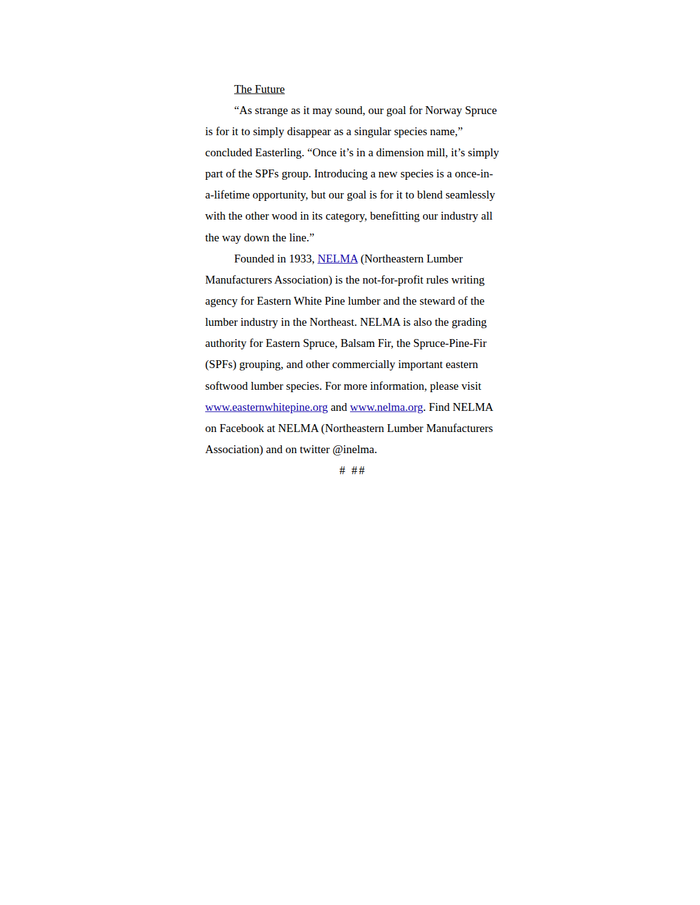The Future
“As strange as it may sound, our goal for Norway Spruce is for it to simply disappear as a singular species name,” concluded Easterling. “Once it’s in a dimension mill, it’s simply part of the SPFs group. Introducing a new species is a once-in-a-lifetime opportunity, but our goal is for it to blend seamlessly with the other wood in its category, benefitting our industry all the way down the line.”
Founded in 1933, NELMA (Northeastern Lumber Manufacturers Association) is the not-for-profit rules writing agency for Eastern White Pine lumber and the steward of the lumber industry in the Northeast. NELMA is also the grading authority for Eastern Spruce, Balsam Fir, the Spruce-Pine-Fir (SPFs) grouping, and other commercially important eastern softwood lumber species. For more information, please visit www.easternwhitepine.org and www.nelma.org. Find NELMA on Facebook at NELMA (Northeastern Lumber Manufacturers Association) and on twitter @inelma.
# ##